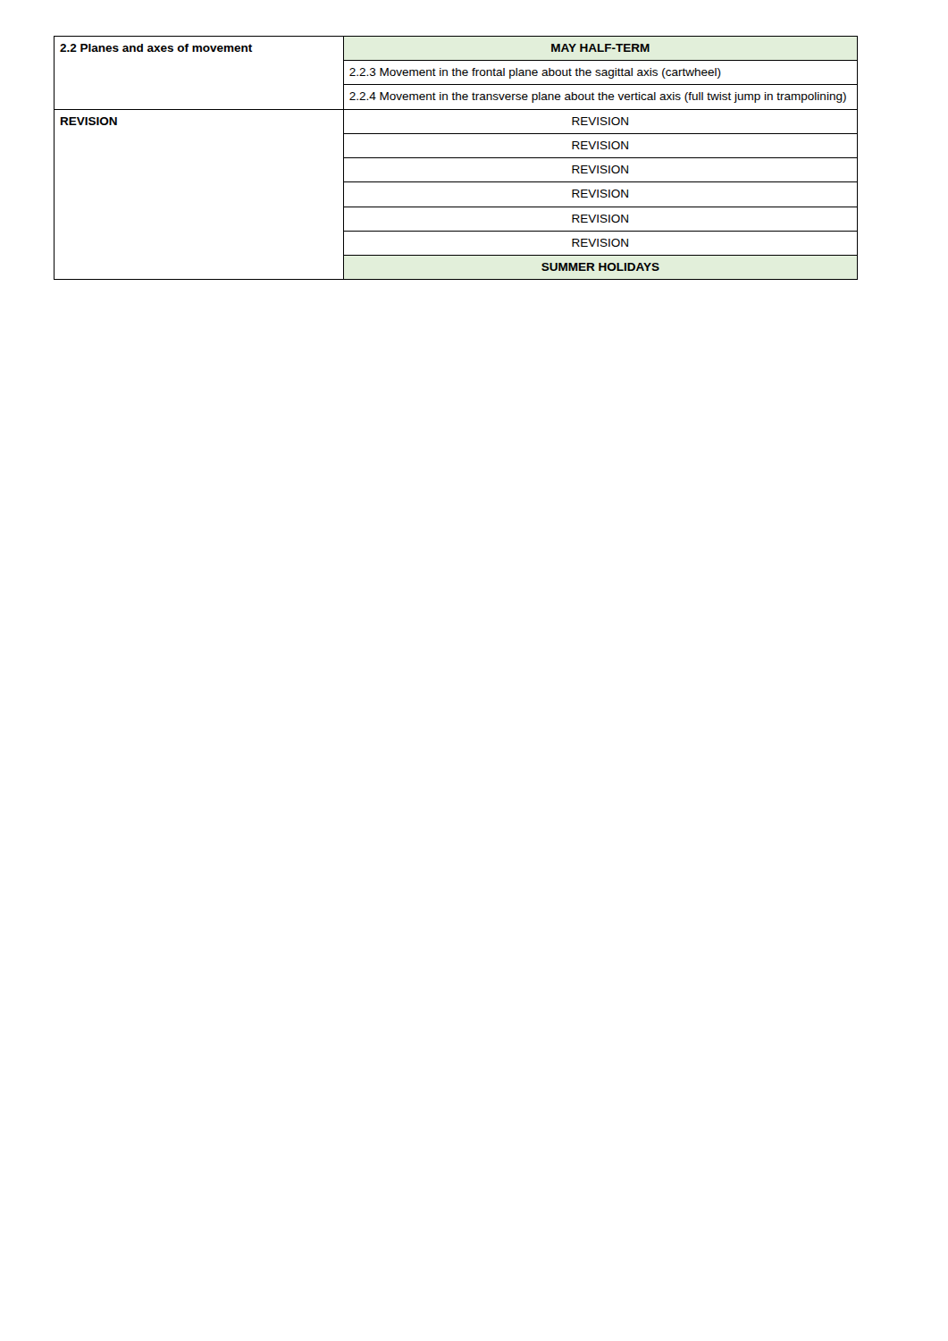| 2.2 Planes and axes of movement | MAY HALF-TERM |
| 2.2.3 Movement in the frontal plane about the sagittal axis (cartwheel) |
| 2.2.4 Movement in the transverse plane about the vertical axis (full twist jump in trampolining) |
| REVISION | REVISION |
| REVISION |
| REVISION |
| REVISION |
| REVISION |
| REVISION |
| SUMMER HOLIDAYS |